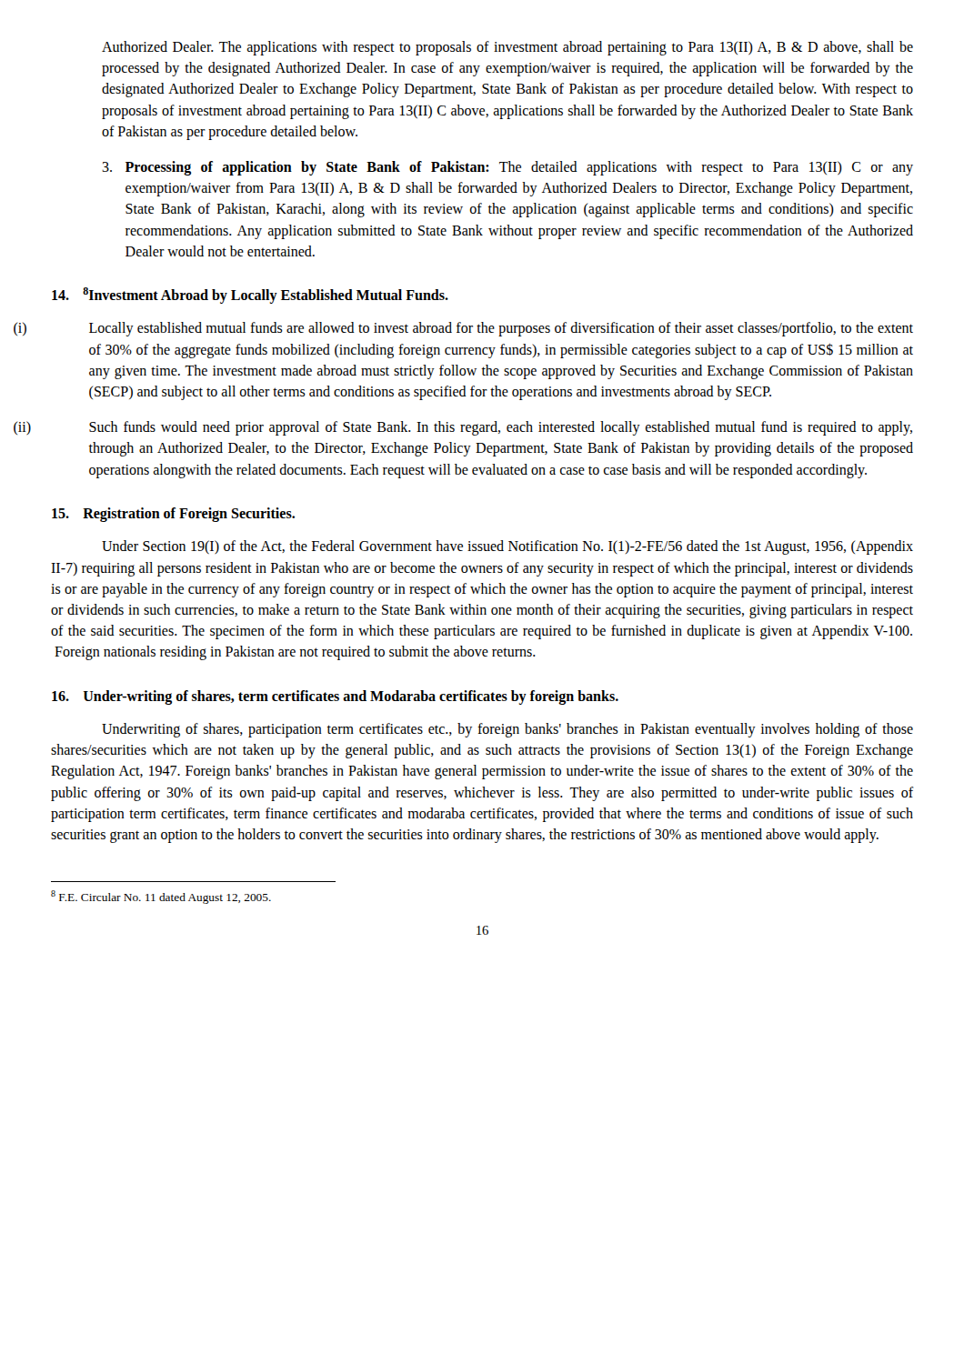Authorized Dealer. The applications with respect to proposals of investment abroad pertaining to Para 13(II) A, B & D above, shall be processed by the designated Authorized Dealer. In case of any exemption/waiver is required, the application will be forwarded by the designated Authorized Dealer to Exchange Policy Department, State Bank of Pakistan as per procedure detailed below. With respect to proposals of investment abroad pertaining to Para 13(II) C above, applications shall be forwarded by the Authorized Dealer to State Bank of Pakistan as per procedure detailed below.
3.
Processing of application by State Bank of Pakistan: The detailed applications with respect to Para 13(II) C or any exemption/waiver from Para 13(II) A, B & D shall be forwarded by Authorized Dealers to Director, Exchange Policy Department, State Bank of Pakistan, Karachi, along with its review of the application (against applicable terms and conditions) and specific recommendations. Any application submitted to State Bank without proper review and specific recommendation of the Authorized Dealer would not be entertained.
14.8Investment Abroad by Locally Established Mutual Funds.
(i) Locally established mutual funds are allowed to invest abroad for the purposes of diversification of their asset classes/portfolio, to the extent of 30% of the aggregate funds mobilized (including foreign currency funds), in permissible categories subject to a cap of US$ 15 million at any given time. The investment made abroad must strictly follow the scope approved by Securities and Exchange Commission of Pakistan (SECP) and subject to all other terms and conditions as specified for the operations and investments abroad by SECP.
(ii) Such funds would need prior approval of State Bank. In this regard, each interested locally established mutual fund is required to apply, through an Authorized Dealer, to the Director, Exchange Policy Department, State Bank of Pakistan by providing details of the proposed operations alongwith the related documents. Each request will be evaluated on a case to case basis and will be responded accordingly.
15. Registration of Foreign Securities.
Under Section 19(I) of the Act, the Federal Government have issued Notification No. I(1)-2-FE/56 dated the 1st August, 1956, (Appendix II-7) requiring all persons resident in Pakistan who are or become the owners of any security in respect of which the principal, interest or dividends is or are payable in the currency of any foreign country or in respect of which the owner has the option to acquire the payment of principal, interest or dividends in such currencies, to make a return to the State Bank within one month of their acquiring the securities, giving particulars in respect of the said securities. The specimen of the form in which these particulars are required to be furnished in duplicate is given at Appendix V-100. Foreign nationals residing in Pakistan are not required to submit the above returns.
16. Under-writing of shares, term certificates and Modaraba certificates by foreign banks.
Underwriting of shares, participation term certificates etc., by foreign banks' branches in Pakistan eventually involves holding of those shares/securities which are not taken up by the general public, and as such attracts the provisions of Section 13(1) of the Foreign Exchange Regulation Act, 1947. Foreign banks' branches in Pakistan have general permission to under-write the issue of shares to the extent of 30% of the public offering or 30% of its own paid-up capital and reserves, whichever is less. They are also permitted to under-write public issues of participation term certificates, term finance certificates and modaraba certificates, provided that where the terms and conditions of issue of such securities grant an option to the holders to convert the securities into ordinary shares, the restrictions of 30% as mentioned above would apply.
8 F.E. Circular No. 11 dated August 12, 2005.
16